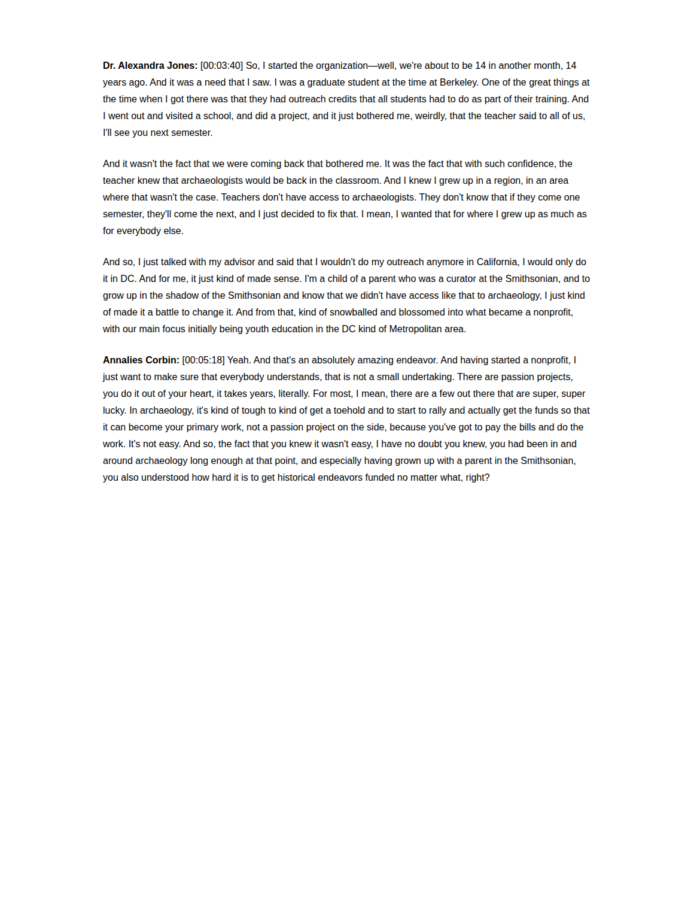Dr. Alexandra Jones: [00:03:40] So, I started the organization—well, we're about to be 14 in another month, 14 years ago. And it was a need that I saw. I was a graduate student at the time at Berkeley. One of the great things at the time when I got there was that they had outreach credits that all students had to do as part of their training. And I went out and visited a school, and did a project, and it just bothered me, weirdly, that the teacher said to all of us, I'll see you next semester.
And it wasn't the fact that we were coming back that bothered me. It was the fact that with such confidence, the teacher knew that archaeologists would be back in the classroom. And I knew I grew up in a region, in an area where that wasn't the case. Teachers don't have access to archaeologists. They don't know that if they come one semester, they'll come the next, and I just decided to fix that. I mean, I wanted that for where I grew up as much as for everybody else.
And so, I just talked with my advisor and said that I wouldn't do my outreach anymore in California, I would only do it in DC. And for me, it just kind of made sense. I'm a child of a parent who was a curator at the Smithsonian, and to grow up in the shadow of the Smithsonian and know that we didn't have access like that to archaeology, I just kind of made it a battle to change it. And from that, kind of snowballed and blossomed into what became a nonprofit, with our main focus initially being youth education in the DC kind of Metropolitan area.
Annalies Corbin: [00:05:18] Yeah. And that's an absolutely amazing endeavor. And having started a nonprofit, I just want to make sure that everybody understands, that is not a small undertaking. There are passion projects, you do it out of your heart, it takes years, literally. For most, I mean, there are a few out there that are super, super lucky. In archaeology, it's kind of tough to kind of get a toehold and to start to rally and actually get the funds so that it can become your primary work, not a passion project on the side, because you've got to pay the bills and do the work. It's not easy. And so, the fact that you knew it wasn't easy, I have no doubt you knew, you had been in and around archaeology long enough at that point, and especially having grown up with a parent in the Smithsonian, you also understood how hard it is to get historical endeavors funded no matter what, right?